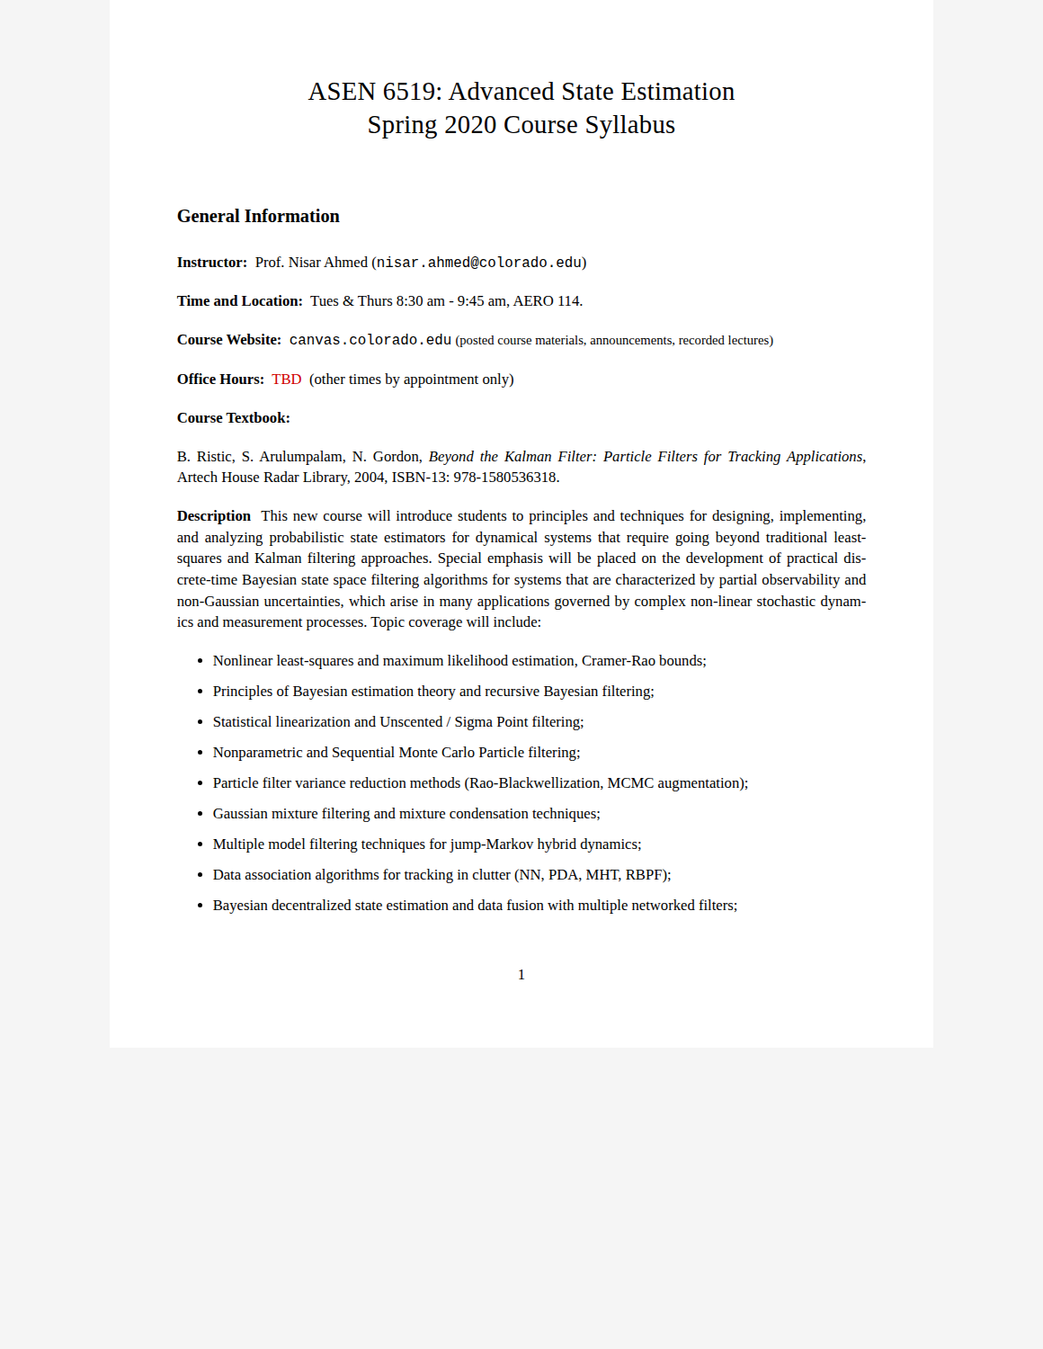ASEN 6519: Advanced State Estimation
Spring 2020 Course Syllabus
General Information
Instructor: Prof. Nisar Ahmed (nisar.ahmed@colorado.edu)
Time and Location: Tues & Thurs 8:30 am - 9:45 am, AERO 114.
Course Website: canvas.colorado.edu (posted course materials, announcements, recorded lectures)
Office Hours: TBD (other times by appointment only)
Course Textbook:
B. Ristic, S. Arulumpalam, N. Gordon, Beyond the Kalman Filter: Particle Filters for Tracking Applications, Artech House Radar Library, 2004, ISBN-13: 978-1580536318.
Description This new course will introduce students to principles and techniques for designing, implementing, and analyzing probabilistic state estimators for dynamical systems that require going beyond traditional least-squares and Kalman filtering approaches. Special emphasis will be placed on the development of practical discrete-time Bayesian state space filtering algorithms for systems that are characterized by partial observability and non-Gaussian uncertainties, which arise in many applications governed by complex non-linear stochastic dynamics and measurement processes. Topic coverage will include:
Nonlinear least-squares and maximum likelihood estimation, Cramer-Rao bounds;
Principles of Bayesian estimation theory and recursive Bayesian filtering;
Statistical linearization and Unscented / Sigma Point filtering;
Nonparametric and Sequential Monte Carlo Particle filtering;
Particle filter variance reduction methods (Rao-Blackwellization, MCMC augmentation);
Gaussian mixture filtering and mixture condensation techniques;
Multiple model filtering techniques for jump-Markov hybrid dynamics;
Data association algorithms for tracking in clutter (NN, PDA, MHT, RBPF);
Bayesian decentralized state estimation and data fusion with multiple networked filters;
1